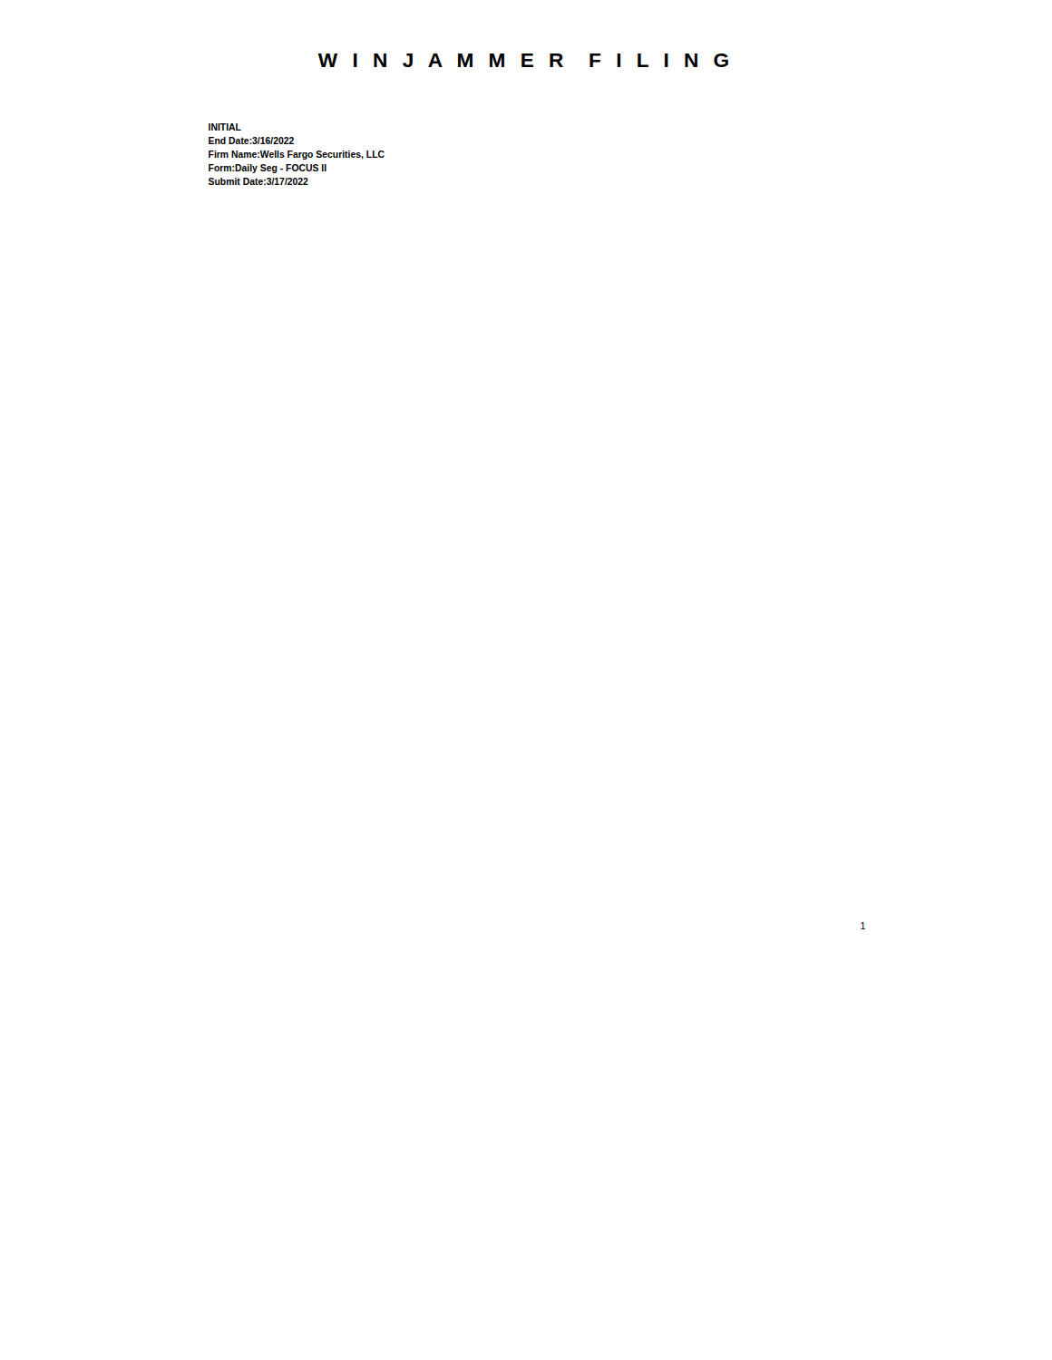W I N J A M M E R F I L I N G
INITIAL
End Date:3/16/2022
Firm Name:Wells Fargo Securities, LLC
Form:Daily Seg - FOCUS II
Submit Date:3/17/2022
1